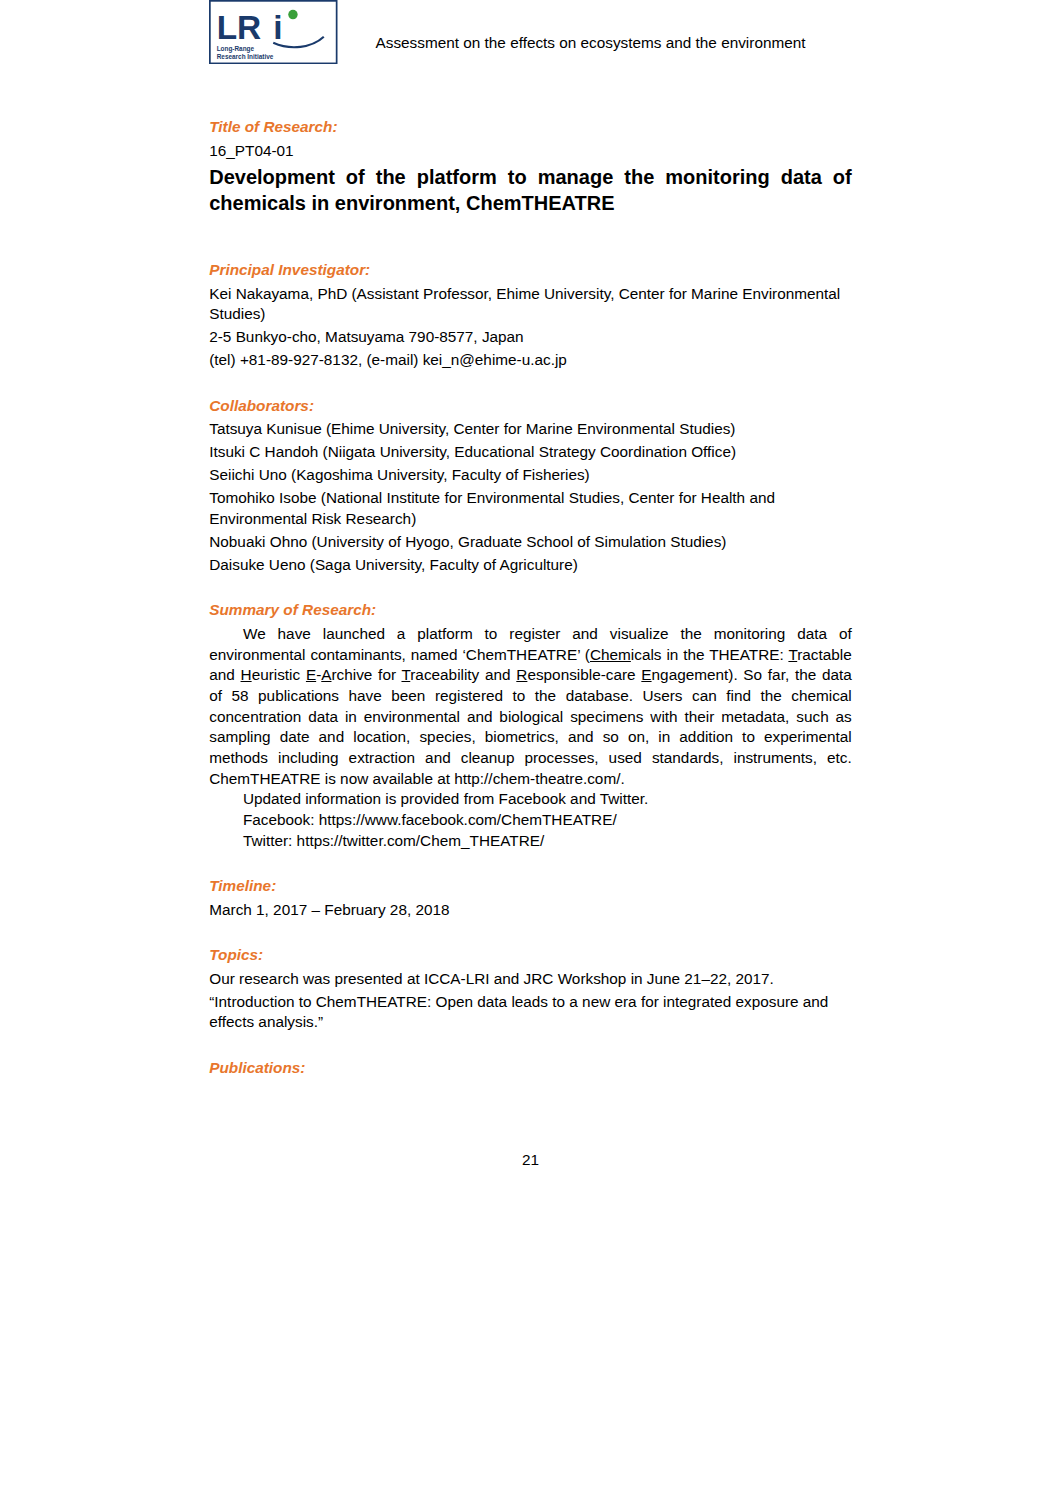LR i Long-Range Research Initiative
Assessment on the effects on ecosystems and the environment
Title of Research:
16_PT04-01
Development of the platform to manage the monitoring data of chemicals in environment, ChemTHEATRE
Principal Investigator:
Kei Nakayama, PhD (Assistant Professor, Ehime University, Center for Marine Environmental Studies)
2-5 Bunkyo-cho, Matsuyama 790-8577, Japan
(tel) +81-89-927-8132, (e-mail) kei_n@ehime-u.ac.jp
Collaborators:
Tatsuya Kunisue (Ehime University, Center for Marine Environmental Studies)
Itsuki C Handoh (Niigata University, Educational Strategy Coordination Office)
Seiichi Uno (Kagoshima University, Faculty of Fisheries)
Tomohiko Isobe (National Institute for Environmental Studies, Center for Health and Environmental Risk Research)
Nobuaki Ohno (University of Hyogo, Graduate School of Simulation Studies)
Daisuke Ueno (Saga University, Faculty of Agriculture)
Summary of Research:
We have launched a platform to register and visualize the monitoring data of environmental contaminants, named ‘ChemTHEATRE’ (Chemicals in the THEATRE: Tractable and Heuristic E-Archive for Traceability and Responsible-care Engagement). So far, the data of 58 publications have been registered to the database. Users can find the chemical concentration data in environmental and biological specimens with their metadata, such as sampling date and location, species, biometrics, and so on, in addition to experimental methods including extraction and cleanup processes, used standards, instruments, etc. ChemTHEATRE is now available at http://chem-theatre.com/.
Updated information is provided from Facebook and Twitter.
Facebook: https://www.facebook.com/ChemTHEATRE/
Twitter: https://twitter.com/Chem_THEATRE/
Timeline:
March 1, 2017 – February 28, 2018
Topics:
Our research was presented at ICCA-LRI and JRC Workshop in June 21–22, 2017.
“Introduction to ChemTHEATRE: Open data leads to a new era for integrated exposure and effects analysis.”
Publications:
21